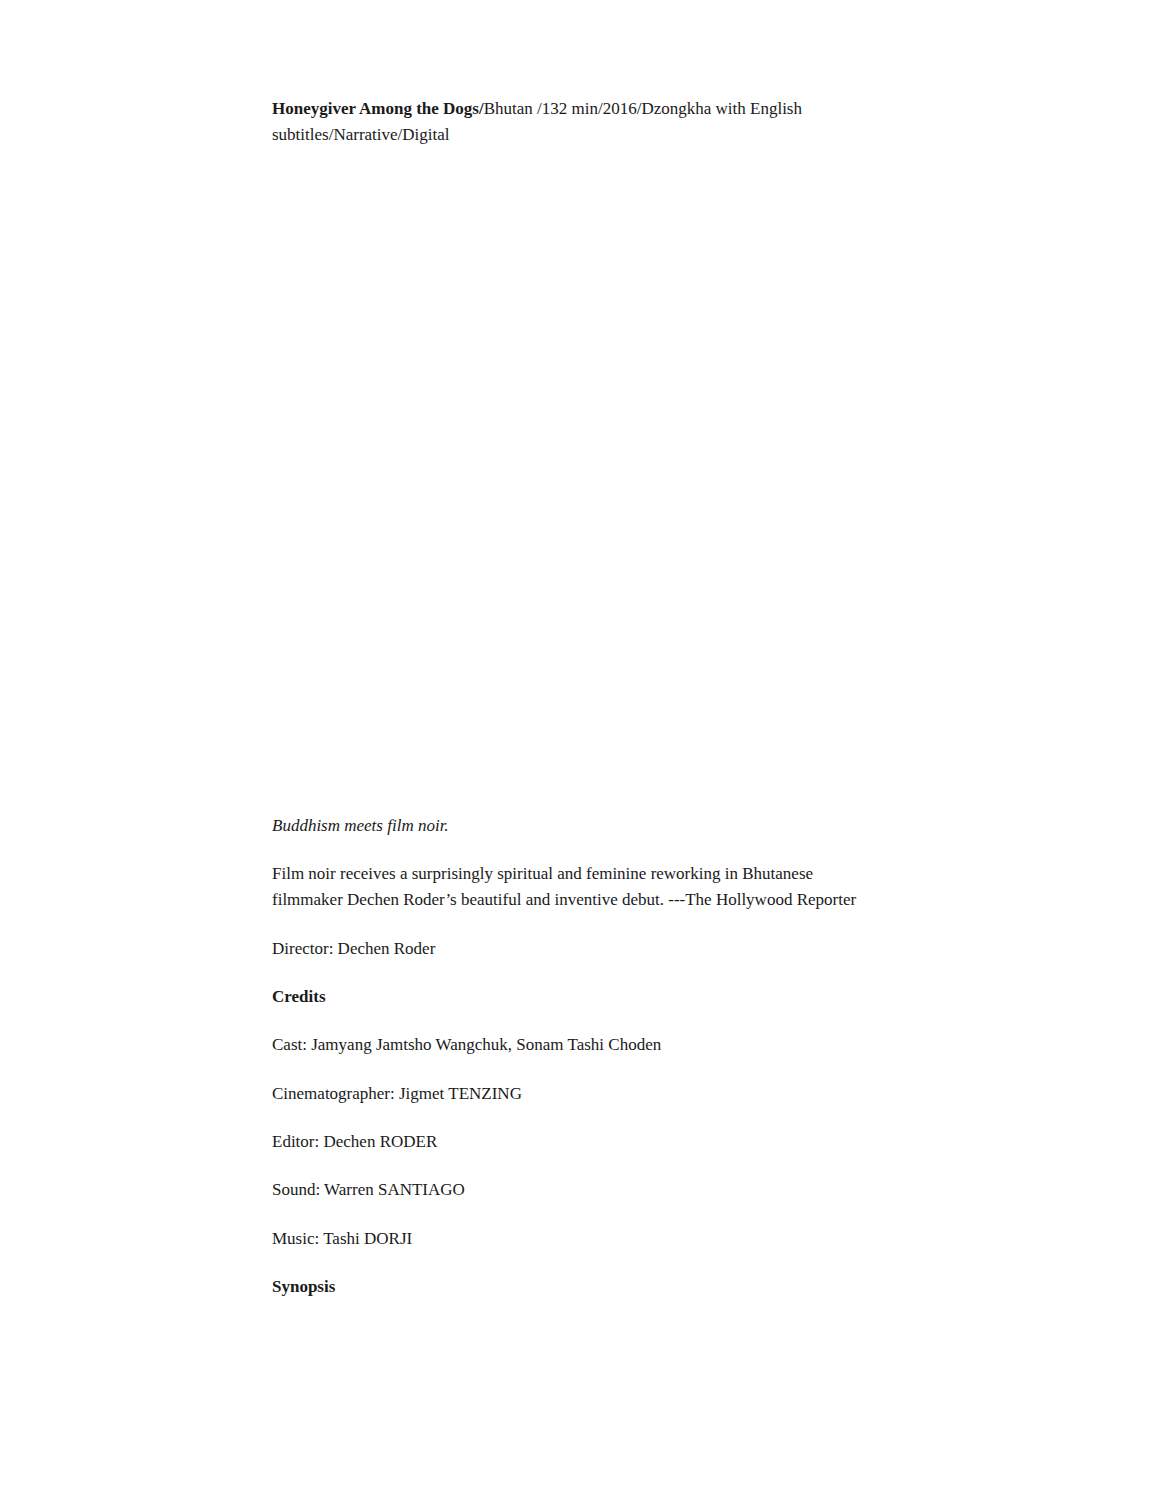Honeygiver Among the Dogs/Bhutan /132 min/2016/Dzongkha with English subtitles/Narrative/Digital
Buddhism meets film noir.
Film noir receives a surprisingly spiritual and feminine reworking in Bhutanese filmmaker Dechen Roder’s beautiful and inventive debut. ---The Hollywood Reporter
Director: Dechen Roder
Credits
Cast: Jamyang Jamtsho Wangchuk, Sonam Tashi Choden
Cinematographer: Jigmet TENZING
Editor: Dechen RODER
Sound: Warren SANTIAGO
Music: Tashi DORJI
Synopsis